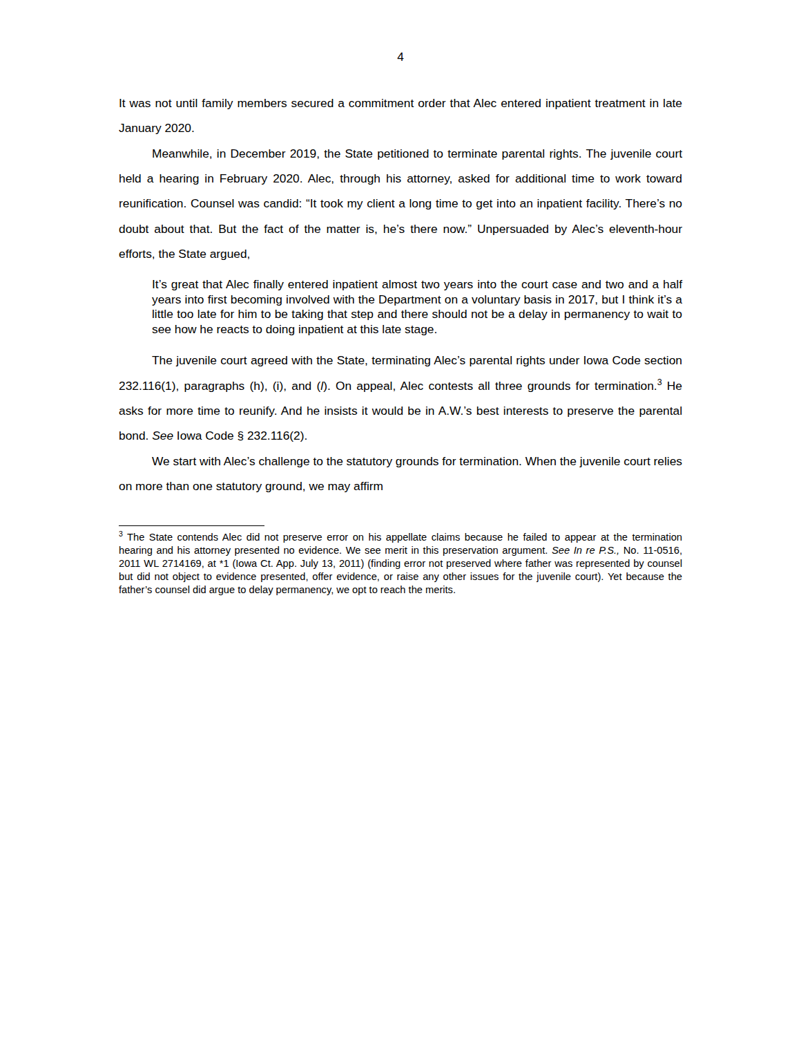4
It was not until family members secured a commitment order that Alec entered inpatient treatment in late January 2020.
Meanwhile, in December 2019, the State petitioned to terminate parental rights. The juvenile court held a hearing in February 2020. Alec, through his attorney, asked for additional time to work toward reunification. Counsel was candid: “It took my client a long time to get into an inpatient facility. There’s no doubt about that. But the fact of the matter is, he’s there now.” Unpersuaded by Alec’s eleventh-hour efforts, the State argued,
It’s great that Alec finally entered inpatient almost two years into the court case and two and a half years into first becoming involved with the Department on a voluntary basis in 2017, but I think it’s a little too late for him to be taking that step and there should not be a delay in permanency to wait to see how he reacts to doing inpatient at this late stage.
The juvenile court agreed with the State, terminating Alec’s parental rights under Iowa Code section 232.116(1), paragraphs (h), (i), and (l). On appeal, Alec contests all three grounds for termination.3 He asks for more time to reunify. And he insists it would be in A.W.’s best interests to preserve the parental bond. See Iowa Code § 232.116(2).
We start with Alec’s challenge to the statutory grounds for termination. When the juvenile court relies on more than one statutory ground, we may affirm
3 The State contends Alec did not preserve error on his appellate claims because he failed to appear at the termination hearing and his attorney presented no evidence. We see merit in this preservation argument. See In re P.S., No. 11-0516, 2011 WL 2714169, at *1 (Iowa Ct. App. July 13, 2011) (finding error not preserved where father was represented by counsel but did not object to evidence presented, offer evidence, or raise any other issues for the juvenile court). Yet because the father’s counsel did argue to delay permanency, we opt to reach the merits.